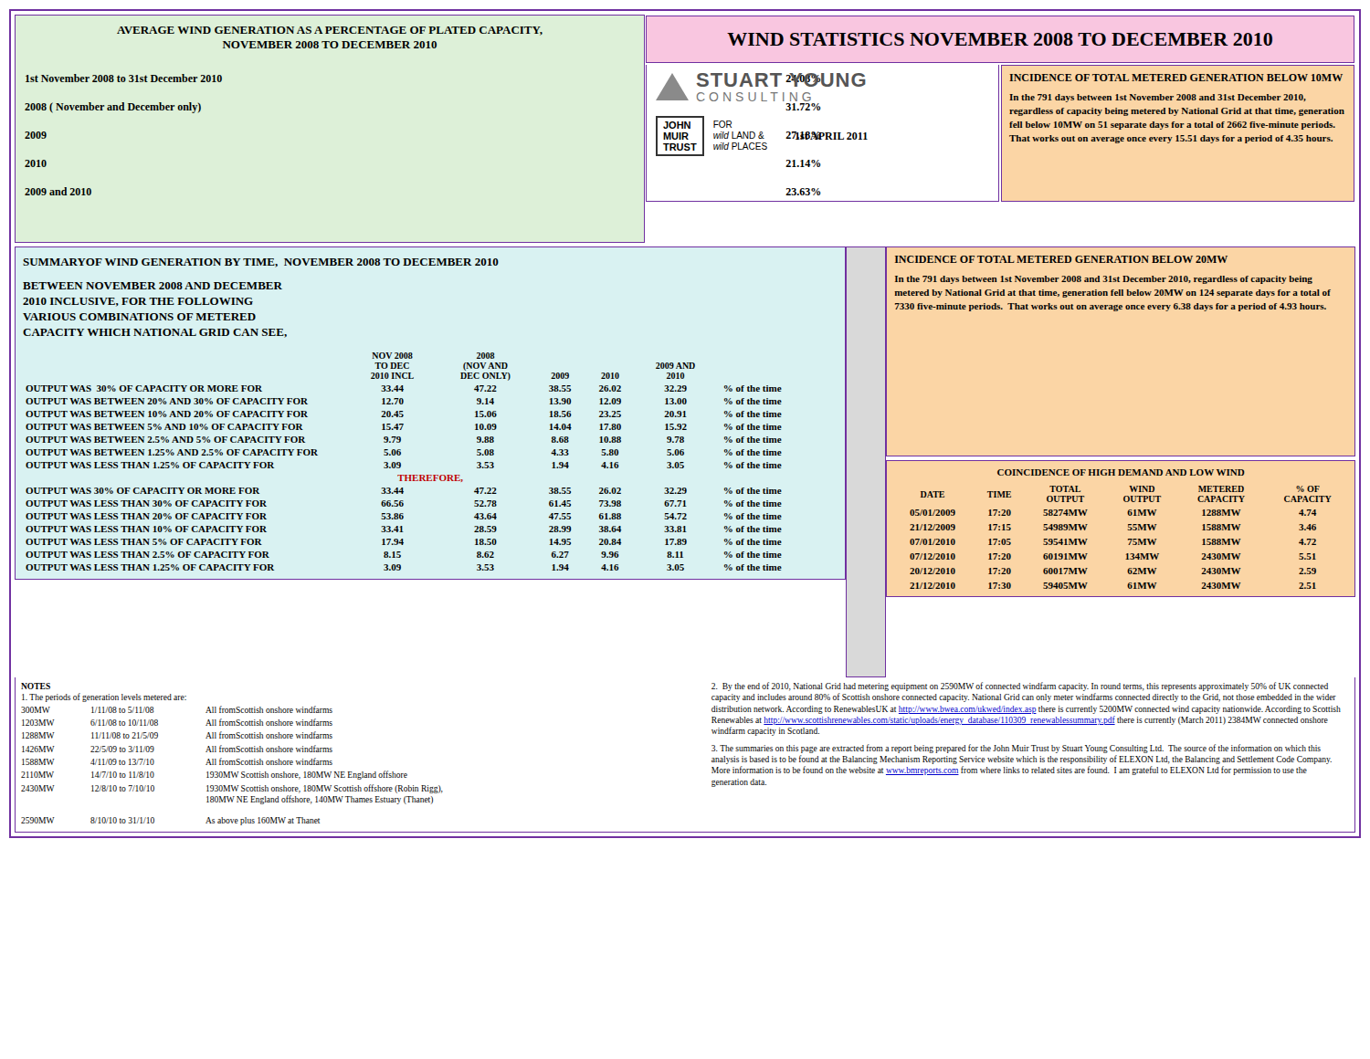| Average wind generation as a percentage of plated capacity, November 2008 to December 2010 / 1st November 2008 to 31st December 2010 / 24.08% / / 2008 ( November and December only) / 31.72% / / 2009 / 27.18% / / 2010 / 21.14% / / 2009 and 2010 / 23.63% / | / Wind Statistics November 2008 to December 2010 / / STUART YOUNG CONSULTING JOHN MUIR TRUST FOR wild LAND & wild PLACES 1st APRIL 2011 / Incidence of total metered generation below 10MW In the 791 days between 1st November 2008 and 31st December 2010, regardless of capacity being metered by National Grid at that time, generation fell below 10MW on 51 separate days for a total of 2662 five-minute periods. That works out on average once every 15.51 days for a period of 4.35 hours. / |
| Summaryof wind generation by time, November 2008 to December 2010 Between November 2008 and December 2010 inclusive, for the following various combinations of metered capacity which National Grid can see, / / NOV 2008 TO DEC 2010 INCL / 2008 (NOV AND DEC ONLY) / 2009 / 2010 / 2009 AND 2010 / / / --- / --- / --- / --- / --- / --- / --- / / Output was 30% of capacity or more for / 33.44 / 47.22 / 38.55 / 26.02 / 32.29 / % of the time / / Output was between 20% and 30% of capacity for / 12.70 / 9.14 / 13.90 / 12.09 / 13.00 / % of the time / / Output was between 10% and 20% of capacity for / 20.45 / 15.06 / 18.56 / 23.25 / 20.91 / % of the time / / Output was between 5% and 10% of capacity for / 15.47 / 10.09 / 14.04 / 17.80 / 15.92 / % of the time / / Output was between 2.5% and 5% of capacity for / 9.79 / 9.88 / 8.68 / 10.88 / 9.78 / % of the time / / Output was between 1.25% and 2.5% of capacity for / 5.06 / 5.08 / 4.33 / 5.80 / 5.06 / % of the time / / Output was less than 1.25% of capacity for / 3.09 / 3.53 / 1.94 / 4.16 / 3.05 / % of the time / / Therefore, / / Output was 30% of capacity or more for / 33.44 / 47.22 / 38.55 / 26.02 / 32.29 / % of the time / / Output was less than 30% of capacity for / 66.56 / 52.78 / 61.45 / 73.98 / 67.71 / % of the time / / Output was less than 20% of capacity for / 53.86 / 43.64 / 47.55 / 61.88 / 54.72 / % of the time / / Output was less than 10% of capacity for / 33.41 / 28.59 / 28.99 / 38.64 / 33.81 / % of the time / / Output was less than 5% of capacity for / 17.94 / 18.50 / 14.95 / 20.84 / 17.89 / % of the time / / Output was less than 2.5% of capacity for / 8.15 / 8.62 / 6.27 / 9.96 / 8.11 / % of the time / / Output was less than 1.25% of capacity for / 3.09 / 3.53 / 1.94 / 4.16 / 3.05 / % of the time / | | Incidence of total metered generation below 20MW In the 791 days between 1st November 2008 and 31st December 2010, regardless of capacity being metered by National Grid at that time, generation fell below 20MW on 124 separate days for a total of 7330 five-minute periods. That works out on average once every 6.38 days for a period of 4.93 hours. Coincidence of high demand and low wind / DATE / TIME / TOTAL OUTPUT / WIND OUTPUT / METERED CAPACITY / % OF CAPACITY / / --- / --- / --- / --- / --- / --- / / 05/01/2009 / 17:20 / 58274MW / 61MW / 1288MW / 4.74 / / 21/12/2009 / 17:15 / 54989MW / 55MW / 1588MW / 3.46 / / 07/01/2010 / 17:05 / 59541MW / 75MW / 1588MW / 4.72 / / 07/12/2010 / 17:20 / 60191MW / 134MW / 2430MW / 5.51 / / 20/12/2010 / 17:20 / 60017MW / 62MW / 2430MW / 2.59 / / 21/12/2010 / 17:30 / 59405MW / 61MW / 2430MW / 2.51 / |
| NOTES 1. The periods of generation levels metered are: / 300MW / 1/11/08 to 5/11/08 / All fromScottish onshore windfarms / / 1203MW / 6/11/08 to 10/11/08 / All fromScottish onshore windfarms / / 1288MW / 11/11/08 to 21/5/09 / All fromScottish onshore windfarms / / 1426MW / 22/5/09 to 3/11/09 / All fromScottish onshore windfarms / / 1588MW / 4/11/09 to 13/7/10 / All fromScottish onshore windfarms / / 2110MW / 14/7/10 to 11/8/10 / 1930MW Scottish onshore, 180MW NE England offshore / / 2430MW / 12/8/10 to 7/10/10 / 1930MW Scottish onshore, 180MW Scottish offshore (Robin Rigg), 180MW NE England offshore, 140MW Thames Estuary (Thanet) / / 2590MW / 8/10/10 to 31/1/10 / As above plus 160MW at Thanet / | 2. By the end of 2010, National Grid had metering equipment on 2590MW of connected windfarm capacity. In round terms, this represents approximately 50% of UK connected capacity and includes around 80% of Scottish onshore connected capacity. National Grid can only meter windfarms connected directly to the Grid, not those embedded in the wider distribution network. According to RenewablesUK at http://www.bwea.com/ukwed/index.asp there is currently 5200MW connected wind capacity nationwide. According to Scottish Renewables at http://www.scottishrenewables.com/static/uploads/energy_database/110309_renewablessummary.pdf there is currently (March 2011) 2384MW connected onshore windfarm capacity in Scotland. 3. The summaries on this page are extracted from a report being prepared for the John Muir Trust by Stuart Young Consulting Ltd. The source of the information on which this analysis is based is to be found at the Balancing Mechanism Reporting Service website which is the responsibility of ELEXON Ltd, the Balancing and Settlement Code Company. More information is to be found on the website at www.bmreports.com from where links to related sites are found. I am grateful to ELEXON Ltd for permission to use the generation data. |